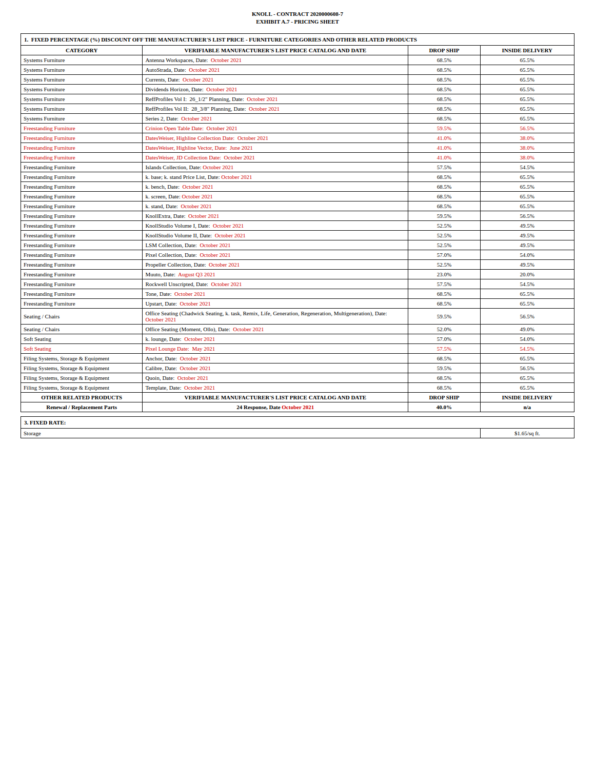KNOLL - CONTRACT 2020000608-7
EXHIBIT A.7 - PRICING SHEET
| 1. FIXED PERCENTAGE (%) DISCOUNT OFF THE MANUFACTURER'S LIST PRICE - FURNITURE CATEGORIES AND OTHER RELATED PRODUCTS |
| CATEGORY | VERIFIABLE MANUFACTURER'S LIST PRICE CATALOG AND DATE | DROP SHIP | INSIDE DELIVERY |
| Systems Furniture | Antenna Workspaces, Date: October 2021 | 68.5% | 65.5% |
| Systems Furniture | AutoStrada, Date: October 2021 | 68.5% | 65.5% |
| Systems Furniture | Currents, Date: October 2021 | 68.5% | 65.5% |
| Systems Furniture | Dividends Horizon, Date: October 2021 | 68.5% | 65.5% |
| Systems Furniture | ReffProfiles Vol I: 26_1/2" Planning, Date: October 2021 | 68.5% | 65.5% |
| Systems Furniture | ReffProfiles Vol II: 28_3/8" Planning, Date: October 2021 | 68.5% | 65.5% |
| Systems Furniture | Series 2, Date: October 2021 | 68.5% | 65.5% |
| Freestanding Furniture | Crinion Open Table Date: October 2021 | 59.5% | 56.5% |
| Freestanding Furniture | DatesWeiser, Highline Collection Date: October 2021 | 41.0% | 38.0% |
| Freestanding Furniture | DatesWeiser, Highline Vector, Date: June 2021 | 41.0% | 38.0% |
| Freestanding Furniture | DatesWeiser, JD Collection Date: October 2021 | 41.0% | 38.0% |
| Freestanding Furniture | Islands Collection, Date: October 2021 | 57.5% | 54.5% |
| Freestanding Furniture | k. base; k. stand Price List, Date: October 2021 | 68.5% | 65.5% |
| Freestanding Furniture | k. bench, Date: October 2021 | 68.5% | 65.5% |
| Freestanding Furniture | k. screen, Date: October 2021 | 68.5% | 65.5% |
| Freestanding Furniture | k. stand, Date: October 2021 | 68.5% | 65.5% |
| Freestanding Furniture | KnollExtra, Date: October 2021 | 59.5% | 56.5% |
| Freestanding Furniture | KnollStudio Volume I, Date: October 2021 | 52.5% | 49.5% |
| Freestanding Furniture | KnollStudio Volume II, Date: October 2021 | 52.5% | 49.5% |
| Freestanding Furniture | LSM Collection, Date: October 2021 | 52.5% | 49.5% |
| Freestanding Furniture | Pixel Collection, Date: October 2021 | 57.0% | 54.0% |
| Freestanding Furniture | Propeller Collection, Date: October 2021 | 52.5% | 49.5% |
| Freestanding Furniture | Muuto, Date: August Q3 2021 | 23.0% | 20.0% |
| Freestanding Furniture | Rockwell Unscripted, Date: October 2021 | 57.5% | 54.5% |
| Freestanding Furniture | Tone, Date: October 2021 | 68.5% | 65.5% |
| Freestanding Furniture | Upstart, Date: October 2021 | 68.5% | 65.5% |
| Seating / Chairs | Office Seating (Chadwick Seating, k. task, Remix, Life, Generation, Regeneration, Multigeneration), Date: October 2021 | 59.5% | 56.5% |
| Seating / Chairs | Office Seating (Moment, Ollo), Date: October 2021 | 52.0% | 49.0% |
| Soft Seating | k. lounge, Date: October 2021 | 57.0% | 54.0% |
| Soft Seating | Pixel Lounge Date: May 2021 | 57.5% | 54.5% |
| Filing Systems, Storage & Equipment | Anchor, Date: October 2021 | 68.5% | 65.5% |
| Filing Systems, Storage & Equipment | Calibre, Date: October 2021 | 59.5% | 56.5% |
| Filing Systems, Storage & Equipment | Quoin, Date: October 2021 | 68.5% | 65.5% |
| Filing Systems, Storage & Equipment | Template, Date: October 2021 | 68.5% | 65.5% |
| OTHER RELATED PRODUCTS | VERIFIABLE MANUFACTURER'S LIST PRICE CATALOG AND DATE | DROP SHIP | INSIDE DELIVERY |
| Renewal / Replacement Parts | 24 Response, Date October 2021 | 40.0% | n/a |
| 3. FIXED RATE: |
| Storage | $1.65/sq ft. |